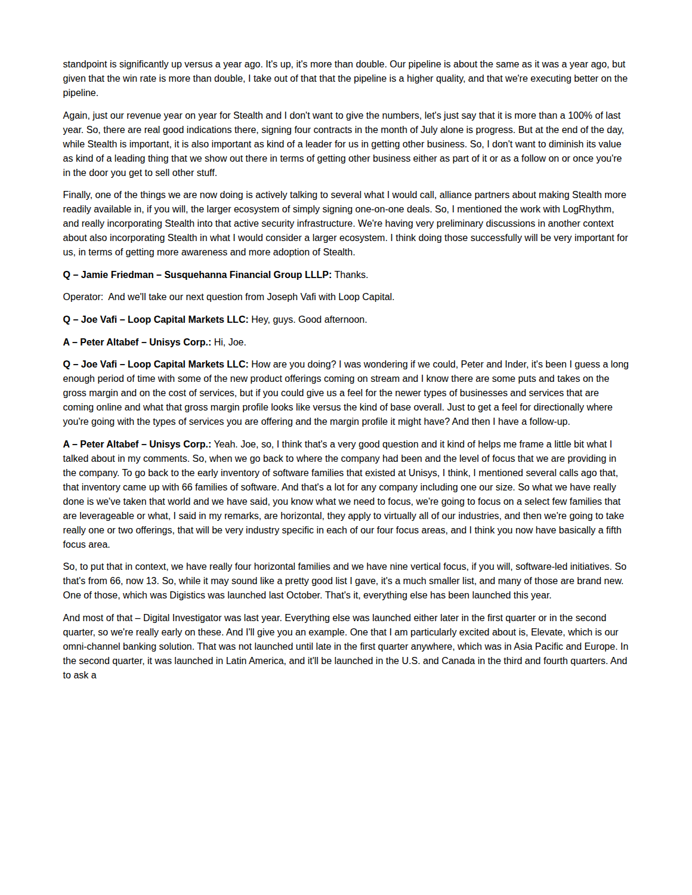standpoint is significantly up versus a year ago. It's up, it's more than double. Our pipeline is about the same as it was a year ago, but given that the win rate is more than double, I take out of that that the pipeline is a higher quality, and that we're executing better on the pipeline.
Again, just our revenue year on year for Stealth and I don't want to give the numbers, let's just say that it is more than a 100% of last year. So, there are real good indications there, signing four contracts in the month of July alone is progress. But at the end of the day, while Stealth is important, it is also important as kind of a leader for us in getting other business. So, I don't want to diminish its value as kind of a leading thing that we show out there in terms of getting other business either as part of it or as a follow on or once you're in the door you get to sell other stuff.
Finally, one of the things we are now doing is actively talking to several what I would call, alliance partners about making Stealth more readily available in, if you will, the larger ecosystem of simply signing one-on-one deals. So, I mentioned the work with LogRhythm, and really incorporating Stealth into that active security infrastructure. We're having very preliminary discussions in another context about also incorporating Stealth in what I would consider a larger ecosystem. I think doing those successfully will be very important for us, in terms of getting more awareness and more adoption of Stealth.
Q – Jamie Friedman – Susquehanna Financial Group LLLP: Thanks.
Operator: And we'll take our next question from Joseph Vafi with Loop Capital.
Q – Joe Vafi – Loop Capital Markets LLC: Hey, guys. Good afternoon.
A – Peter Altabef – Unisys Corp.: Hi, Joe.
Q – Joe Vafi – Loop Capital Markets LLC: How are you doing? I was wondering if we could, Peter and Inder, it's been I guess a long enough period of time with some of the new product offerings coming on stream and I know there are some puts and takes on the gross margin and on the cost of services, but if you could give us a feel for the newer types of businesses and services that are coming online and what that gross margin profile looks like versus the kind of base overall. Just to get a feel for directionally where you're going with the types of services you are offering and the margin profile it might have? And then I have a follow-up.
A – Peter Altabef – Unisys Corp.: Yeah. Joe, so, I think that's a very good question and it kind of helps me frame a little bit what I talked about in my comments. So, when we go back to where the company had been and the level of focus that we are providing in the company. To go back to the early inventory of software families that existed at Unisys, I think, I mentioned several calls ago that, that inventory came up with 66 families of software. And that's a lot for any company including one our size. So what we have really done is we've taken that world and we have said, you know what we need to focus, we're going to focus on a select few families that are leverageable or what, I said in my remarks, are horizontal, they apply to virtually all of our industries, and then we're going to take really one or two offerings, that will be very industry specific in each of our four focus areas, and I think you now have basically a fifth focus area.
So, to put that in context, we have really four horizontal families and we have nine vertical focus, if you will, software-led initiatives. So that's from 66, now 13. So, while it may sound like a pretty good list I gave, it's a much smaller list, and many of those are brand new. One of those, which was Digistics was launched last October. That's it, everything else has been launched this year.
And most of that – Digital Investigator was last year. Everything else was launched either later in the first quarter or in the second quarter, so we're really early on these. And I'll give you an example. One that I am particularly excited about is, Elevate, which is our omni-channel banking solution. That was not launched until late in the first quarter anywhere, which was in Asia Pacific and Europe. In the second quarter, it was launched in Latin America, and it'll be launched in the U.S. and Canada in the third and fourth quarters. And to ask a